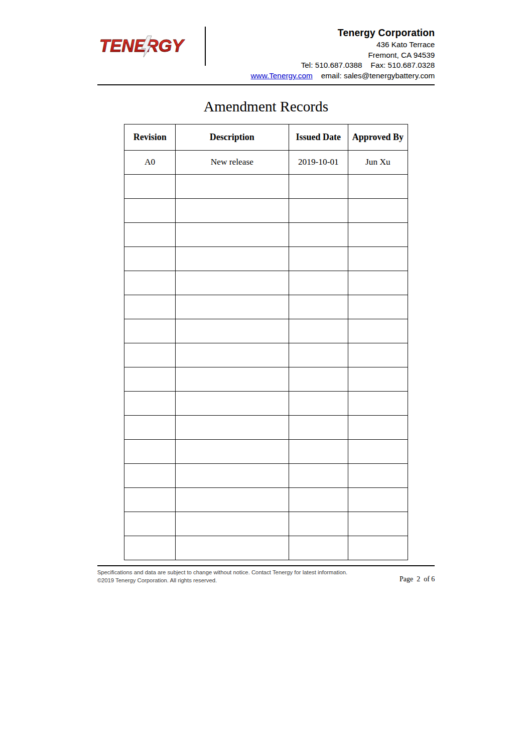TENERGY
Tenergy Corporation
436 Kato Terrace
Fremont, CA 94539
Tel: 510.687.0388 Fax: 510.687.0328
www.Tenergy.com email: sales@tenergybattery.com
Amendment Records
| Revision | Description | Issued Date | Approved By |
| --- | --- | --- | --- |
| A0 | New release | 2019-10-01 | Jun Xu |
Specifications and data are subject to change without notice. Contact Tenergy for latest information.
©2019 Tenergy Corporation. All rights reserved.
Page 2 of 6